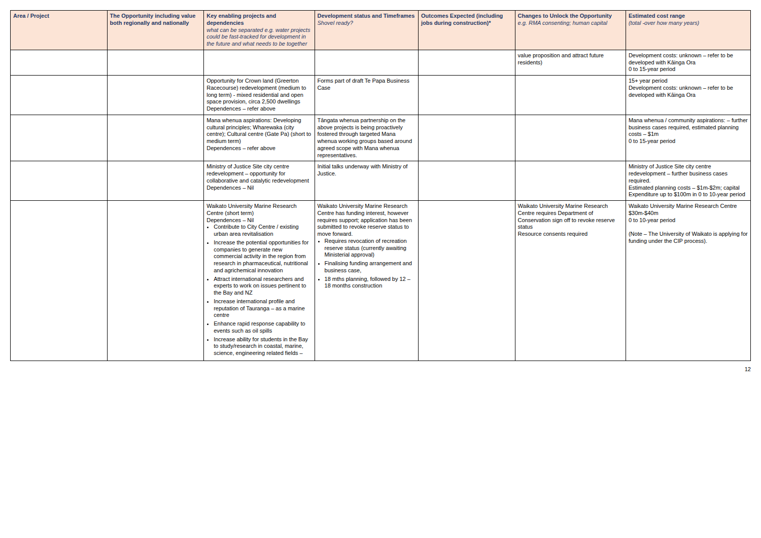| Area / Project | The Opportunity including value both regionally and nationally | Key enabling projects and dependencies what can be separated e.g. water projects could be fast-tracked for development in the future and what needs to be together | Development status and Timeframes Shovel ready? | Outcomes Expected (including jobs during construction)* | Changes to Unlock the Opportunity e.g. RMA consenting; human capital | Estimated cost range (total -over how many years) |
| --- | --- | --- | --- | --- | --- | --- |
| | | | | | value proposition and attract future residents) | Development costs: unknown – refer to be developed with Kāinga Ora 0 to 15-year period |
| | | Opportunity for Crown land (Greerton Racecourse) redevelopment (medium to long term) - mixed residential and open space provision, circa 2,500 dwellings Dependences – refer above | Forms part of draft Te Papa Business Case | | | 15+ year period Development costs: unknown – refer to be developed with Kāinga Ora |
| | | Mana whenua aspirations: Developing cultural principles; Wharewaka (city centre); Cultural centre (Gate Pa) (short to medium term) Dependences – refer above | Tāngata whenua partnership on the above projects is being proactively fostered through targeted Mana whenua working groups based around agreed scope with Mana whenua representatives. | | | Mana whenua / community aspirations: – further business cases required, estimated planning costs – $1m 0 to 15-year period |
| | | Ministry of Justice Site city centre redevelopment – opportunity for collaborative and catalytic redevelopment Dependences – Nil | Initial talks underway with Ministry of Justice. | | | Ministry of Justice Site city centre redevelopment – further business cases required. Estimated planning costs – $1m-$2m; capital Expenditure up to $100m in 0 to 10-year period |
| | | Waikato University Marine Research Centre (short term) Dependences – Nil Contribute to City Centre / existing urban area revitalisation Increase the potential opportunities for companies to generate new commercial activity in the region from research in pharmaceutical, nutritional and agrichemical innovation Attract international researchers and experts to work on issues pertinent to the Bay and NZ Increase international profile and reputation of Tauranga – as a marine centre Enhance rapid response capability to events such as oil spills Increase ability for students in the Bay to study/research in coastal, marine, science, engineering related fields – | Waikato University Marine Research Centre has funding interest, however requires support; application has been submitted to revoke reserve status to move forward. Requires revocation of recreation reserve status (currently awaiting Ministerial approval) Finalising funding arrangement and business case, 18 mths planning, followed by 12 – 18 months construction | | Waikato University Marine Research Centre requires Department of Conservation sign off to revoke reserve status Resource consents required | Waikato University Marine Research Centre $30m-$40m 0 to 10-year period (Note – The University of Waikato is applying for funding under the CIP process). |
12